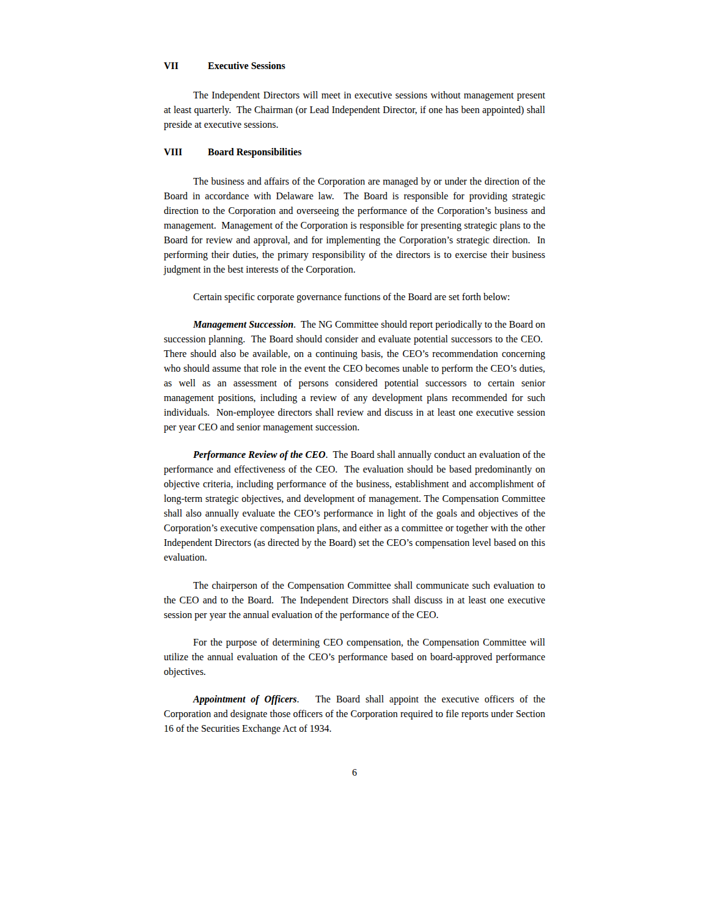VII Executive Sessions
The Independent Directors will meet in executive sessions without management present at least quarterly. The Chairman (or Lead Independent Director, if one has been appointed) shall preside at executive sessions.
VIII Board Responsibilities
The business and affairs of the Corporation are managed by or under the direction of the Board in accordance with Delaware law. The Board is responsible for providing strategic direction to the Corporation and overseeing the performance of the Corporation’s business and management. Management of the Corporation is responsible for presenting strategic plans to the Board for review and approval, and for implementing the Corporation’s strategic direction. In performing their duties, the primary responsibility of the directors is to exercise their business judgment in the best interests of the Corporation.
Certain specific corporate governance functions of the Board are set forth below:
Management Succession. The NG Committee should report periodically to the Board on succession planning. The Board should consider and evaluate potential successors to the CEO. There should also be available, on a continuing basis, the CEO’s recommendation concerning who should assume that role in the event the CEO becomes unable to perform the CEO’s duties, as well as an assessment of persons considered potential successors to certain senior management positions, including a review of any development plans recommended for such individuals. Non-employee directors shall review and discuss in at least one executive session per year CEO and senior management succession.
Performance Review of the CEO. The Board shall annually conduct an evaluation of the performance and effectiveness of the CEO. The evaluation should be based predominantly on objective criteria, including performance of the business, establishment and accomplishment of long-term strategic objectives, and development of management. The Compensation Committee shall also annually evaluate the CEO’s performance in light of the goals and objectives of the Corporation’s executive compensation plans, and either as a committee or together with the other Independent Directors (as directed by the Board) set the CEO’s compensation level based on this evaluation.
The chairperson of the Compensation Committee shall communicate such evaluation to the CEO and to the Board. The Independent Directors shall discuss in at least one executive session per year the annual evaluation of the performance of the CEO.
For the purpose of determining CEO compensation, the Compensation Committee will utilize the annual evaluation of the CEO’s performance based on board-approved performance objectives.
Appointment of Officers. The Board shall appoint the executive officers of the Corporation and designate those officers of the Corporation required to file reports under Section 16 of the Securities Exchange Act of 1934.
6